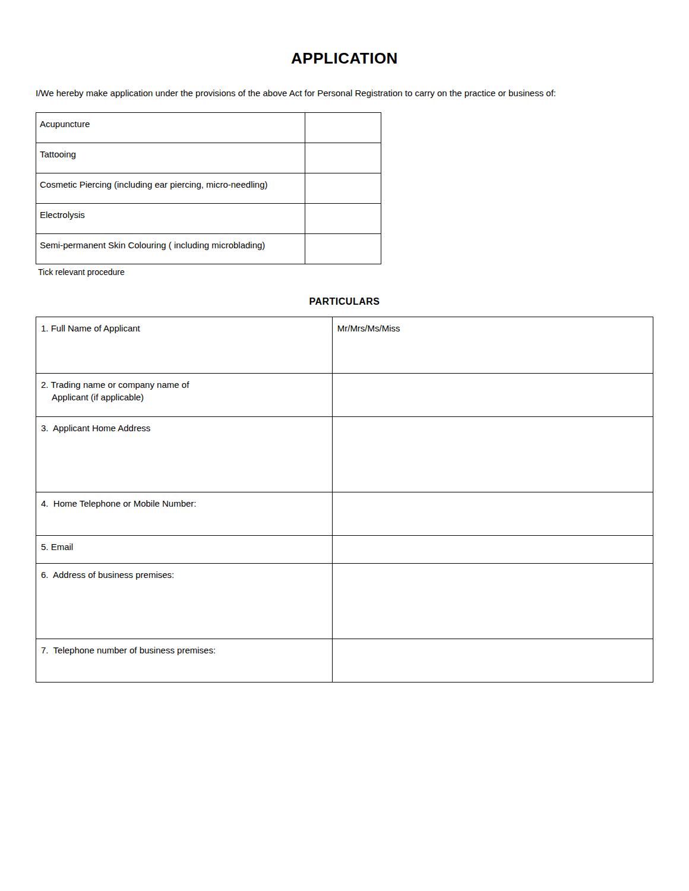APPLICATION
I/We hereby make application under the provisions of the above Act for Personal Registration to carry on the practice or business of:
| Acupuncture | |
| Tattooing | |
| Cosmetic Piercing (including ear piercing, micro-needling) | |
| Electrolysis | |
| Semi-permanent Skin Colouring ( including microblading) | |
Tick relevant procedure
PARTICULARS
| 1. Full Name of Applicant | Mr/Mrs/Ms/Miss |
| 2. Trading name or company name of Applicant (if applicable) | |
| 3. Applicant Home Address | |
| 4. Home Telephone or Mobile Number: | |
| 5. Email | |
| 6. Address of business premises: | |
| 7. Telephone number of business premises: | |